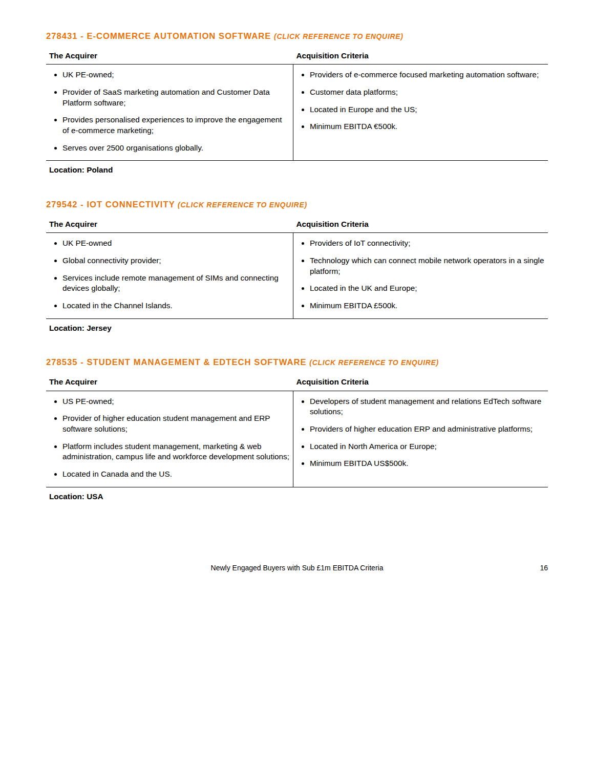278431 - E-Commerce Automation Software (Click reference to enquire)
| The Acquirer | Acquisition Criteria |
| --- | --- |
| UK PE-owned; Provider of SaaS marketing automation and Customer Data Platform software; Provides personalised experiences to improve the engagement of e-commerce marketing; Serves over 2500 organisations globally. | Providers of e-commerce focused marketing automation software; Customer data platforms; Located in Europe and the US; Minimum EBITDA €500k. |
Location: Poland
279542 - IoT Connectivity (Click reference to enquire)
| The Acquirer | Acquisition Criteria |
| --- | --- |
| UK PE-owned Global connectivity provider; Services include remote management of SIMs and connecting devices globally; Located in the Channel Islands. | Providers of IoT connectivity; Technology which can connect mobile network operators in a single platform; Located in the UK and Europe; Minimum EBITDA £500k. |
Location: Jersey
278535 - Student Management & EdTech Software (Click reference to enquire)
| The Acquirer | Acquisition Criteria |
| --- | --- |
| US PE-owned; Provider of higher education student management and ERP software solutions; Platform includes student management, marketing & web administration, campus life and workforce development solutions; Located in Canada and the US. | Developers of student management and relations EdTech software solutions; Providers of higher education ERP and administrative platforms; Located in North America or Europe; Minimum EBITDA US$500k. |
Location: USA
Newly Engaged Buyers with Sub £1m EBITDA Criteria 16